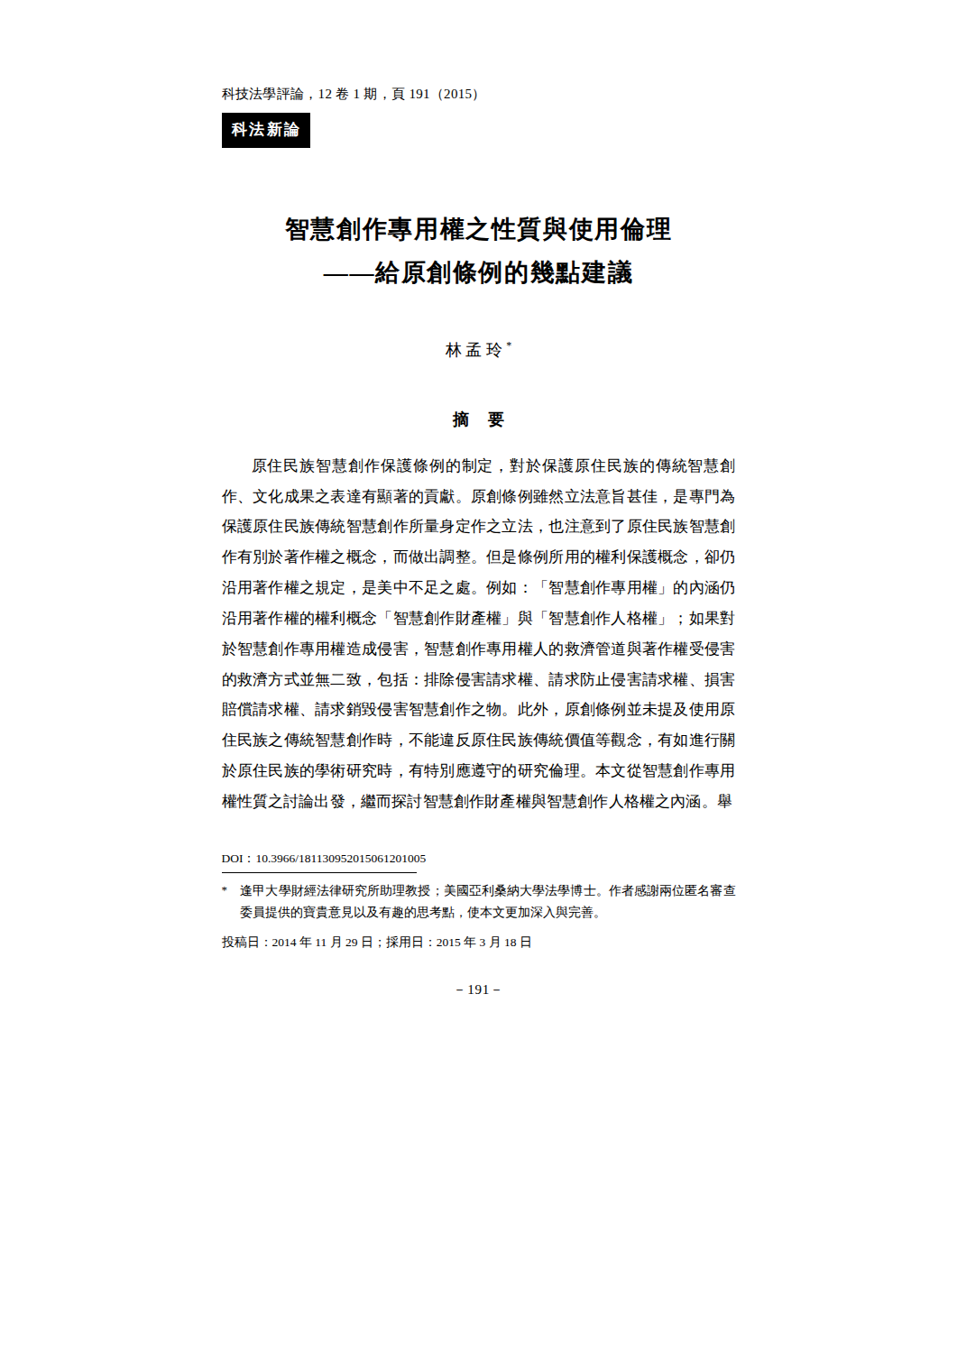科技法學評論，12 卷 1 期，頁 191（2015）
科法新論
智慧創作專用權之性質與使用倫理 ——給原創條例的幾點建議
林孟玲*
摘要
原住民族智慧創作保護條例的制定，對於保護原住民族的傳統智慧創作、文化成果之表達有顯著的貢獻。原創條例雖然立法意旨甚佳，是專門為保護原住民族傳統智慧創作所量身定作之立法，也注意到了原住民族智慧創作有別於著作權之概念，而做出調整。但是條例所用的權利保護概念，卻仍沿用著作權之規定，是美中不足之處。例如：「智慧創作專用權」的內涵仍沿用著作權的權利概念「智慧創作財產權」與「智慧創作人格權」；如果對於智慧創作專用權造成侵害，智慧創作專用權人的救濟管道與著作權受侵害的救濟方式並無二致，包括：排除侵害請求權、請求防止侵害請求權、損害賠償請求權、請求銷毀侵害智慧創作之物。此外，原創條例並未提及使用原住民族之傳統智慧創作時，不能違反原住民族傳統價值等觀念，有如進行關於原住民族的學術研究時，有特別應遵守的研究倫理。本文從智慧創作專用權性質之討論出發，繼而探討智慧創作財產權與智慧創作人格權之內涵。舉
DOI：10.3966/181130952015061201005
*
逢甲大學財經法律研究所助理教授；美國亞利桑納大學法學博士。作者感謝兩位匿名審查委員提供的寶貴意見以及有趣的思考點，使本文更加深入與完善。
投稿日：2014 年 11 月 29 日；採用日：2015 年 3 月 18 日
－191－